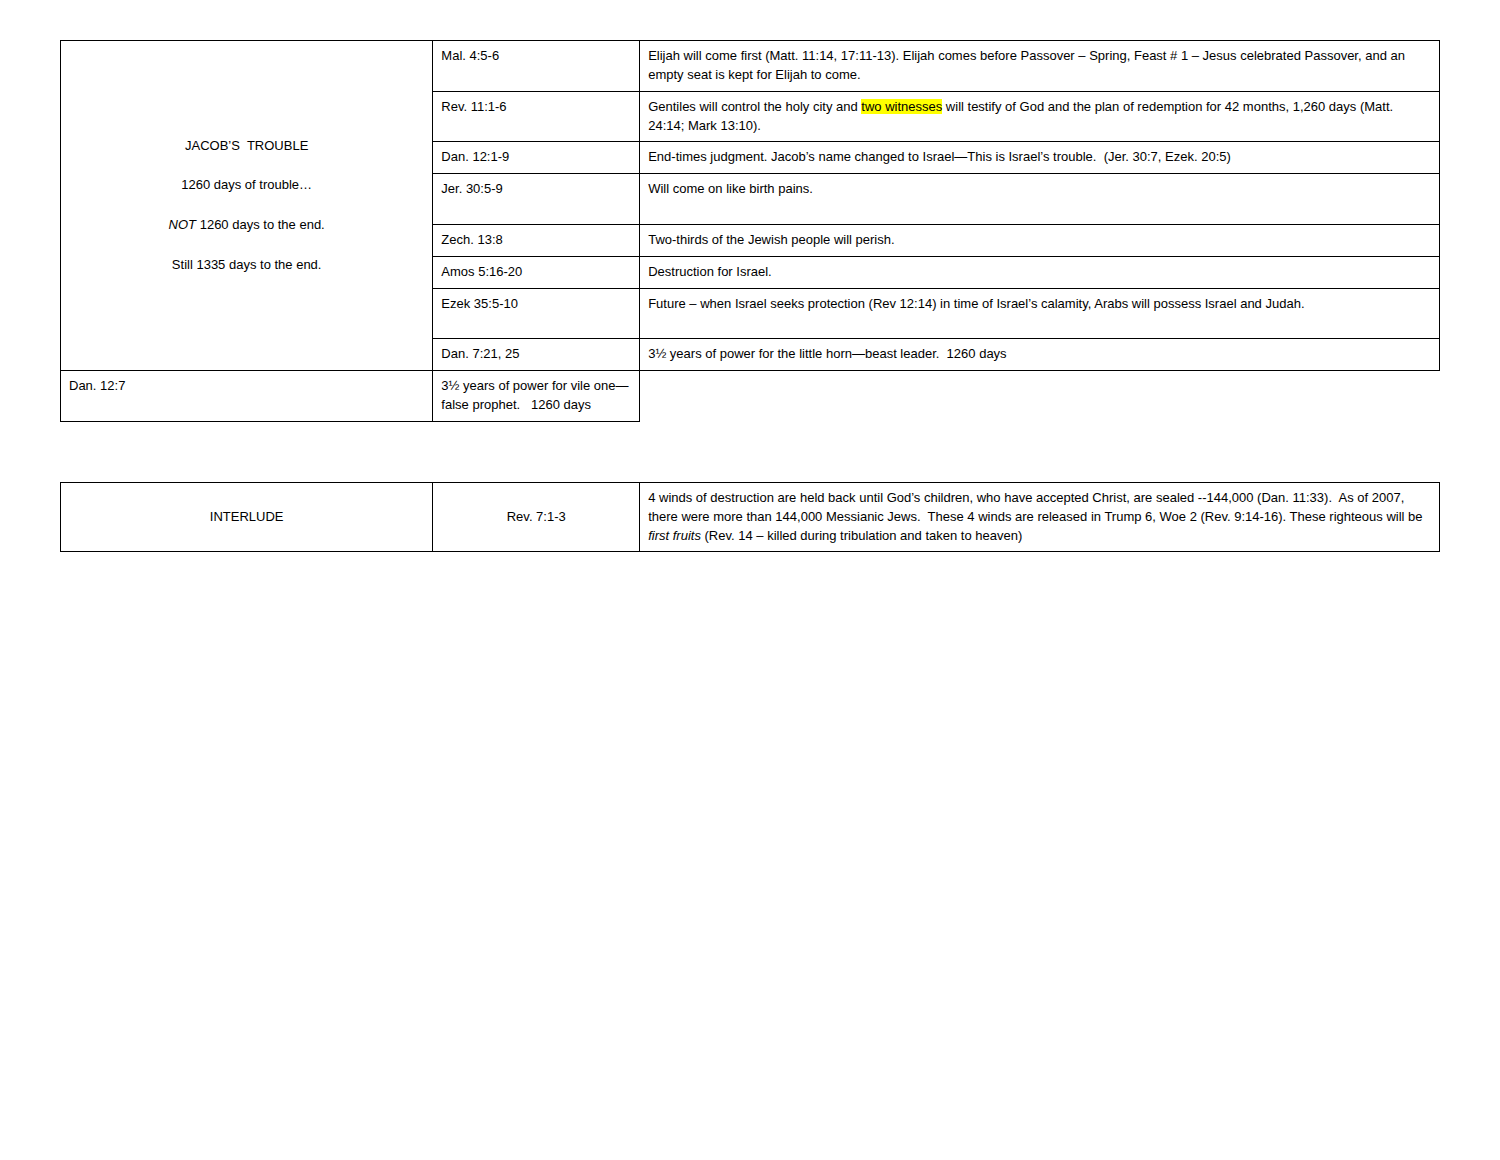| JACOB’S TROUBLE 1260 days of trouble… NOT 1260 days to the end. Still 1335 days to the end. | Mal. 4:5-6 | Elijah will come first (Matt. 11:14, 17:11-13). Elijah comes before Passover – Spring, Feast # 1 – Jesus celebrated Passover, and an empty seat is kept for Elijah to come. |
| Rev. 11:1-6 | Gentiles will control the holy city and two witnesses will testify of God and the plan of redemption for 42 months, 1,260 days (Matt. 24:14; Mark 13:10). |
| Dan. 12:1-9 | End-times judgment. Jacob’s name changed to Israel—This is Israel’s trouble. (Jer. 30:7, Ezek. 20:5) |
| Jer. 30:5-9 | Will come on like birth pains. |
| Zech. 13:8 | Two-thirds of the Jewish people will perish. |
| Amos 5:16-20 | Destruction for Israel. |
| Ezek 35:5-10 | Future – when Israel seeks protection (Rev 12:14) in time of Israel’s calamity, Arabs will possess Israel and Judah. |
| Dan. 7:21, 25 | 3½ years of power for the little horn—beast leader. 1260 days |
| Dan. 12:7 | 3½ years of power for vile one—false prophet. 1260 days |
| INTERLUDE | Rev. 7:1-3 | 4 winds of destruction are held back until God’s children, who have accepted Christ, are sealed --144,000 (Dan. 11:33). As of 2007, there were more than 144,000 Messianic Jews. These 4 winds are released in Trump 6, Woe 2 (Rev. 9:14-16). These righteous will be first fruits (Rev. 14 – killed during tribulation and taken to heaven) |